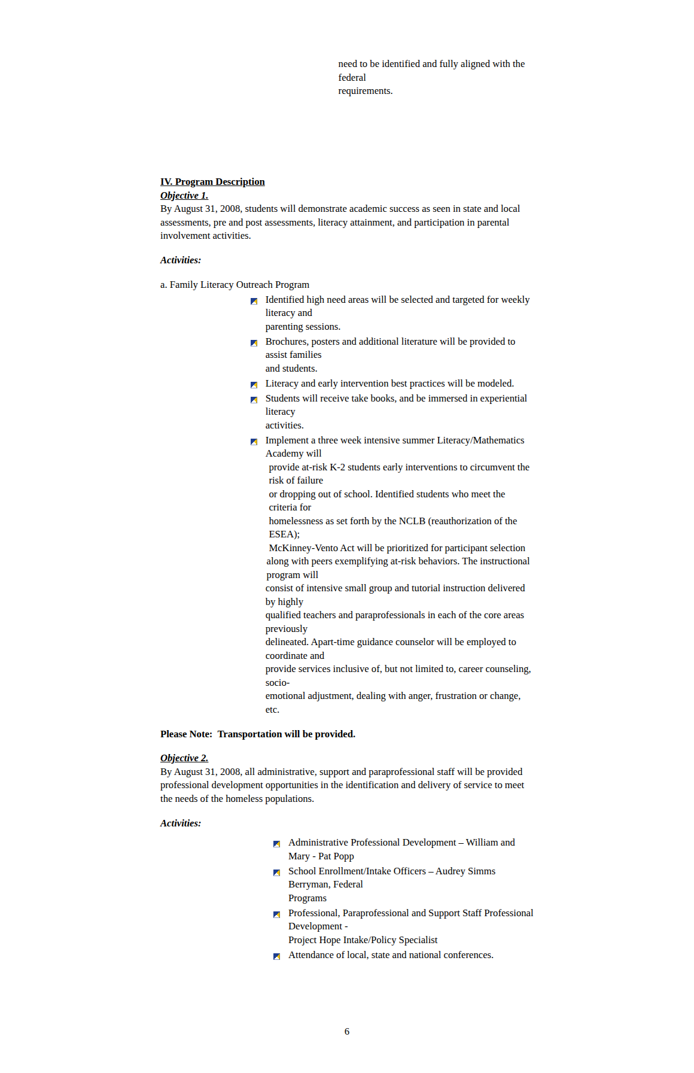need to be identified and fully aligned with the federal
requirements.
IV. Program Description
Objective 1.
By August 31, 2008, students will demonstrate academic success as seen in state and local assessments, pre and post assessments, literacy attainment, and participation in parental involvement activities.
Activities:
a. Family Literacy Outreach Program
Identified high need areas will be selected and targeted for weekly literacy and parenting sessions.
Brochures, posters and additional literature will be provided to assist families and students.
Literacy and early intervention best practices will be modeled.
Students will receive take books, and be immersed in experiential literacy activities.
Implement a three week intensive summer Literacy/Mathematics Academy will provide at-risk K-2 students early interventions to circumvent the risk of failure or dropping out of school. Identified students who meet the criteria for homelessness as set forth by the NCLB (reauthorization of the ESEA); McKinney-Vento Act will be prioritized for participant selection along with peers exemplifying at-risk behaviors. The instructional program will consist of intensive small group and tutorial instruction delivered by highly qualified teachers and paraprofessionals in each of the core areas previously delineated. Apart-time guidance counselor will be employed to coordinate and provide services inclusive of, but not limited to, career counseling, socio- emotional adjustment, dealing with anger, frustration or change, etc.
Please Note: Transportation will be provided.
Objective 2.
By August 31, 2008, all administrative, support and paraprofessional staff will be provided professional development opportunities in the identification and delivery of service to meet the needs of the homeless populations.
Activities:
Administrative Professional Development – William and Mary - Pat Popp
School Enrollment/Intake Officers – Audrey Simms Berryman, Federal Programs
Professional, Paraprofessional and Support Staff Professional Development - Project Hope Intake/Policy Specialist
Attendance of local, state and national conferences.
6